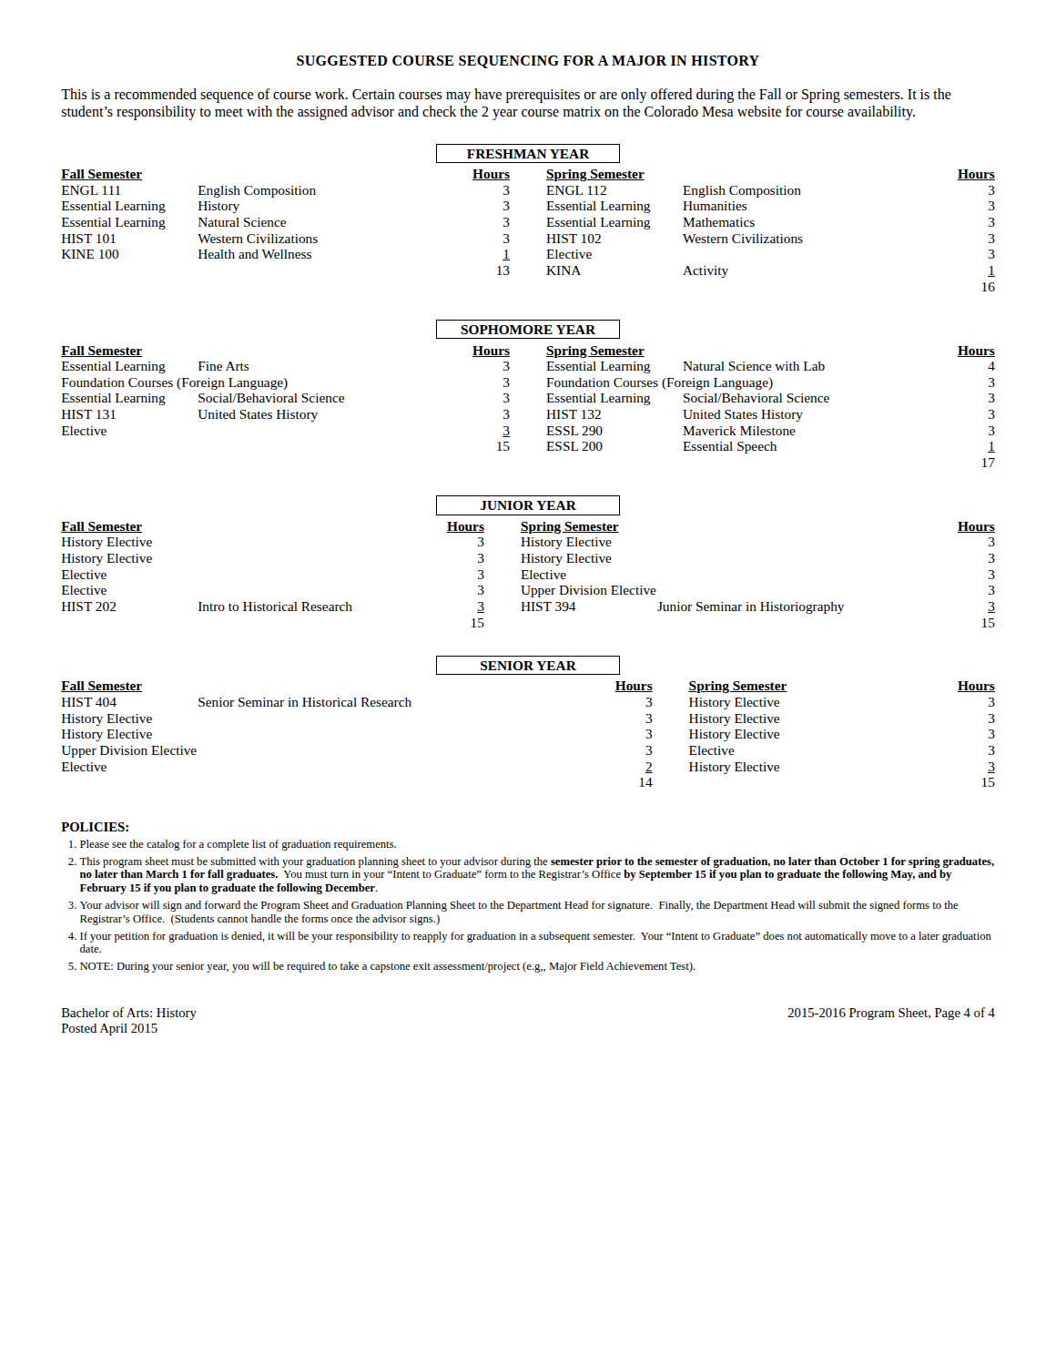SUGGESTED COURSE SEQUENCING FOR A MAJOR IN HISTORY
This is a recommended sequence of course work. Certain courses may have prerequisites or are only offered during the Fall or Spring semesters. It is the student’s responsibility to meet with the assigned advisor and check the 2 year course matrix on the Colorado Mesa website for course availability.
FRESHMAN YEAR
| Fall Semester | Hours | | Spring Semester | Hours |
| ENGL 111 | English Composition | 3 | | ENGL 112 | English Composition | 3 |
| Essential Learning | History | 3 | | Essential Learning | Humanities | 3 |
| Essential Learning | Natural Science | 3 | | Essential Learning | Mathematics | 3 |
| HIST 101 | Western Civilizations | 3 | | HIST 102 | Western Civilizations | 3 |
| KINE 100 | Health and Wellness | 1 | | Elective | | 3 |
| | | 13 | | KINA | Activity | 1 |
| | | | | | | 16 |
SOPHOMORE YEAR
| Fall Semester | Hours | | Spring Semester | Hours |
| Essential Learning | Fine Arts | 3 | | Essential Learning | Natural Science with Lab | 4 |
| Foundation Courses (Foreign Language) | 3 | | Foundation Courses (Foreign Language) | 3 |
| Essential Learning | Social/Behavioral Science | 3 | | Essential Learning | Social/Behavioral Science | 3 |
| HIST 131 | United States History | 3 | | HIST 132 | United States History | 3 |
| Elective | | 3 | | ESSL 290 | Maverick Milestone | 3 |
| | | 15 | | ESSL 200 | Essential Speech | 1 |
| | | | | | | 17 |
JUNIOR YEAR
| Fall Semester | Hours | | Spring Semester | Hours |
| History Elective | 3 | | History Elective | 3 |
| History Elective | 3 | | History Elective | 3 |
| Elective | 3 | | Elective | 3 |
| Elective | 3 | | Upper Division Elective | 3 |
| HIST 202 | Intro to Historical Research | 3 | | HIST 394 | Junior Seminar in Historiography | 3 |
| | | 15 | | | | 15 |
SENIOR YEAR
| Fall Semester | Hours | | Spring Semester | Hours |
| HIST 404 | Senior Seminar in Historical Research | 3 | | History Elective | 3 |
| History Elective | 3 | | History Elective | 3 |
| History Elective | 3 | | History Elective | 3 |
| Upper Division Elective | 3 | | Elective | 3 |
| Elective | 2 | | History Elective | 3 |
| | | 14 | | | | 15 |
POLICIES:
Please see the catalog for a complete list of graduation requirements.
This program sheet must be submitted with your graduation planning sheet to your advisor during the semester prior to the semester of graduation, no later than October 1 for spring graduates, no later than March 1 for fall graduates. You must turn in your “Intent to Graduate” form to the Registrar’s Office by September 15 if you plan to graduate the following May, and by February 15 if you plan to graduate the following December.
Your advisor will sign and forward the Program Sheet and Graduation Planning Sheet to the Department Head for signature. Finally, the Department Head will submit the signed forms to the Registrar’s Office. (Students cannot handle the forms once the advisor signs.)
If your petition for graduation is denied, it will be your responsibility to reapply for graduation in a subsequent semester. Your “Intent to Graduate” does not automatically move to a later graduation date.
NOTE: During your senior year, you will be required to take a capstone exit assessment/project (e.g,, Major Field Achievement Test).
Bachelor of Arts: History Posted April 2015
2015-2016 Program Sheet, Page 4 of 4